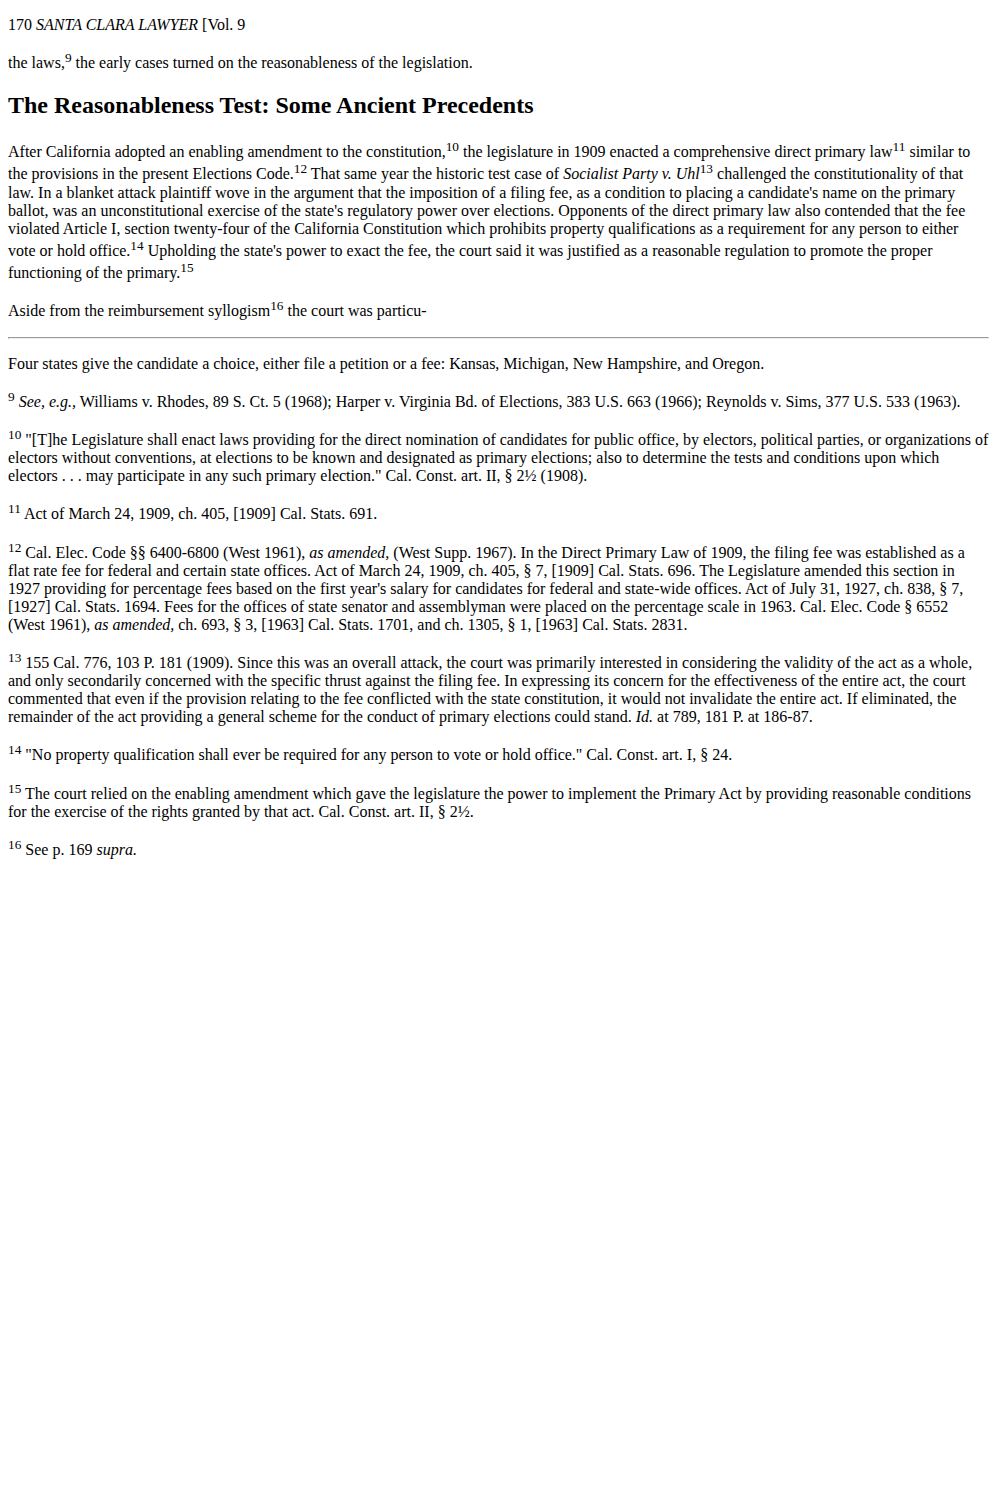170 SANTA CLARA LAWYER [Vol. 9
the laws,9 the early cases turned on the reasonableness of the legislation.
The Reasonableness Test: Some Ancient Precedents
After California adopted an enabling amendment to the constitution,10 the legislature in 1909 enacted a comprehensive direct primary law11 similar to the provisions in the present Elections Code.12 That same year the historic test case of Socialist Party v. Uhl13 challenged the constitutionality of that law. In a blanket attack plaintiff wove in the argument that the imposition of a filing fee, as a condition to placing a candidate's name on the primary ballot, was an unconstitutional exercise of the state's regulatory power over elections. Opponents of the direct primary law also contended that the fee violated Article I, section twenty-four of the California Constitution which prohibits property qualifications as a requirement for any person to either vote or hold office.14 Upholding the state's power to exact the fee, the court said it was justified as a reasonable regulation to promote the proper functioning of the primary.15
Aside from the reimbursement syllogism16 the court was particu-
Four states give the candidate a choice, either file a petition or a fee: Kansas, Michigan, New Hampshire, and Oregon.
9 See, e.g., Williams v. Rhodes, 89 S. Ct. 5 (1968); Harper v. Virginia Bd. of Elections, 383 U.S. 663 (1966); Reynolds v. Sims, 377 U.S. 533 (1963).
10 "[T]he Legislature shall enact laws providing for the direct nomination of candidates for public office, by electors, political parties, or organizations of electors without conventions, at elections to be known and designated as primary elections; also to determine the tests and conditions upon which electors . . . may participate in any such primary election." Cal. Const. art. II, § 2½ (1908).
11 Act of March 24, 1909, ch. 405, [1909] Cal. Stats. 691.
12 Cal. Elec. Code §§ 6400-6800 (West 1961), as amended, (West Supp. 1967). In the Direct Primary Law of 1909, the filing fee was established as a flat rate fee for federal and certain state offices. Act of March 24, 1909, ch. 405, § 7, [1909] Cal. Stats. 696. The Legislature amended this section in 1927 providing for percentage fees based on the first year's salary for candidates for federal and state-wide offices. Act of July 31, 1927, ch. 838, § 7, [1927] Cal. Stats. 1694. Fees for the offices of state senator and assemblyman were placed on the percentage scale in 1963. Cal. Elec. Code § 6552 (West 1961), as amended, ch. 693, § 3, [1963] Cal. Stats. 1701, and ch. 1305, § 1, [1963] Cal. Stats. 2831.
13 155 Cal. 776, 103 P. 181 (1909). Since this was an overall attack, the court was primarily interested in considering the validity of the act as a whole, and only secondarily concerned with the specific thrust against the filing fee. In expressing its concern for the effectiveness of the entire act, the court commented that even if the provision relating to the fee conflicted with the state constitution, it would not invalidate the entire act. If eliminated, the remainder of the act providing a general scheme for the conduct of primary elections could stand. Id. at 789, 181 P. at 186-87.
14 "No property qualification shall ever be required for any person to vote or hold office." Cal. Const. art. I, § 24.
15 The court relied on the enabling amendment which gave the legislature the power to implement the Primary Act by providing reasonable conditions for the exercise of the rights granted by that act. Cal. Const. art. II, § 2½.
16 See p. 169 supra.